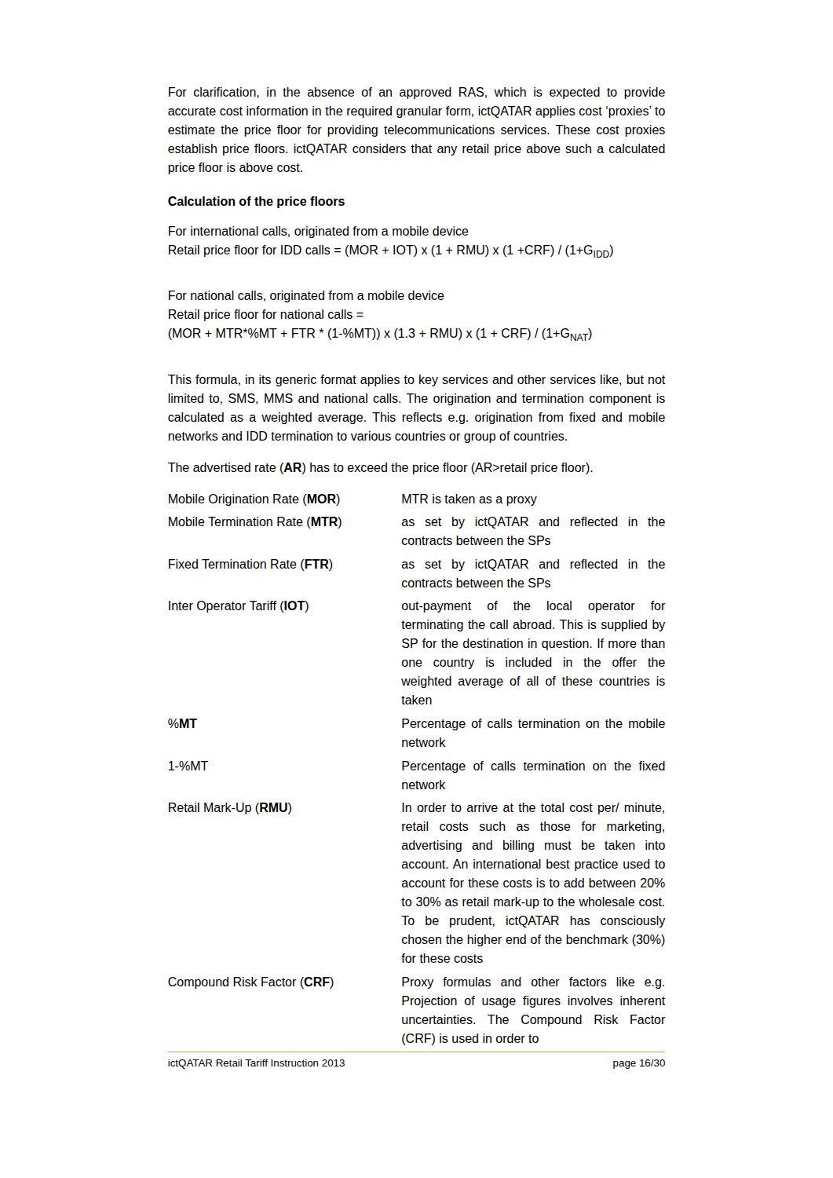For clarification, in the absence of an approved RAS, which is expected to provide accurate cost information in the required granular form, ictQATAR applies cost ‘proxies’ to estimate the price floor for providing telecommunications services. These cost proxies establish price floors. ictQATAR considers that any retail price above such a calculated price floor is above cost.
Calculation of the price floors
For international calls, originated from a mobile device
Retail price floor for IDD calls = (MOR + IOT) x (1 + RMU) x (1 +CRF) / (1+GIDD)
For national calls, originated from a mobile device
Retail price floor for national calls =
(MOR + MTR*%MT + FTR * (1-%MT)) x (1.3 + RMU) x (1 + CRF) / (1+GNAT)
This formula, in its generic format applies to key services and other services like, but not limited to, SMS, MMS and national calls. The origination and termination component is calculated as a weighted average. This reflects e.g. origination from fixed and mobile networks and IDD termination to various countries or group of countries.
The advertised rate (AR) has to exceed the price floor (AR>retail price floor).
| Mobile Origination Rate ( MOR ) | MTR is taken as a proxy |
| Mobile Termination Rate ( MTR ) | as set by ictQATAR and reflected in the contracts between the SPs |
| Fixed Termination Rate ( FTR ) | as set by ictQATAR and reflected in the contracts between the SPs |
| Inter Operator Tariff ( IOT ) | out-payment of the local operator for terminating the call abroad. This is supplied by SP for the destination in question. If more than one country is included in the offer the weighted average of all of these countries is taken |
| % MT | Percentage of calls termination on the mobile network |
| 1-%MT | Percentage of calls termination on the fixed network |
| Retail Mark-Up ( RMU ) | In order to arrive at the total cost per/ minute, retail costs such as those for marketing, advertising and billing must be taken into account. An international best practice used to account for these costs is to add between 20% to 30% as retail mark-up to the wholesale cost. To be prudent, ictQATAR has consciously chosen the higher end of the benchmark (30%) for these costs |
| Compound Risk Factor ( CRF ) | Proxy formulas and other factors like e.g. Projection of usage figures involves inherent uncertainties. The Compound Risk Factor (CRF) is used in order to |
ictQATAR Retail Tariff Instruction 2013 page 16/30